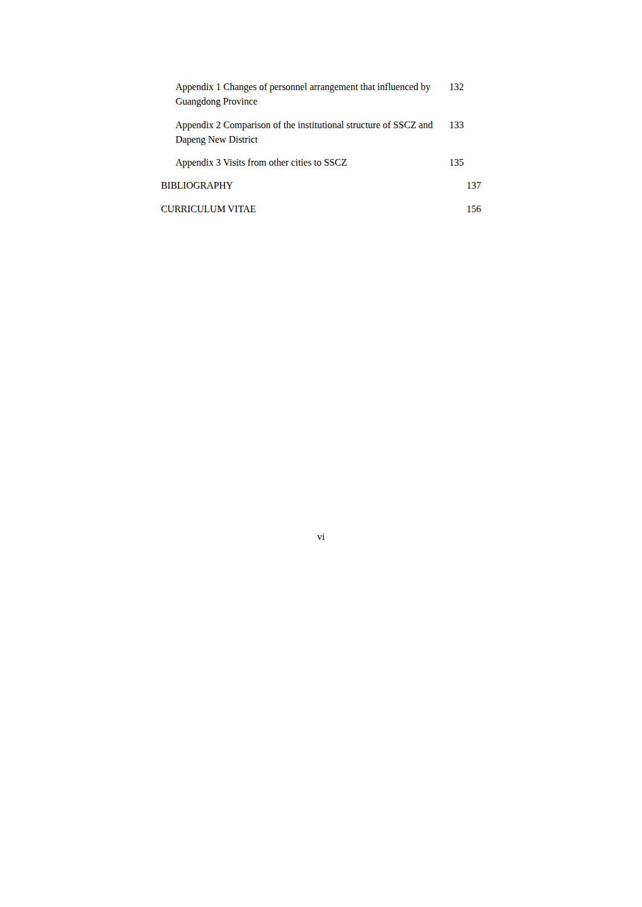Appendix 1 Changes of personnel arrangement that influenced by Guangdong Province 132
Appendix 2 Comparison of the institutional structure of SSCZ and Dapeng New District 133
Appendix 3 Visits from other cities to SSCZ 135
BIBLIOGRAPHY 137
CURRICULUM VITAE 156
vi